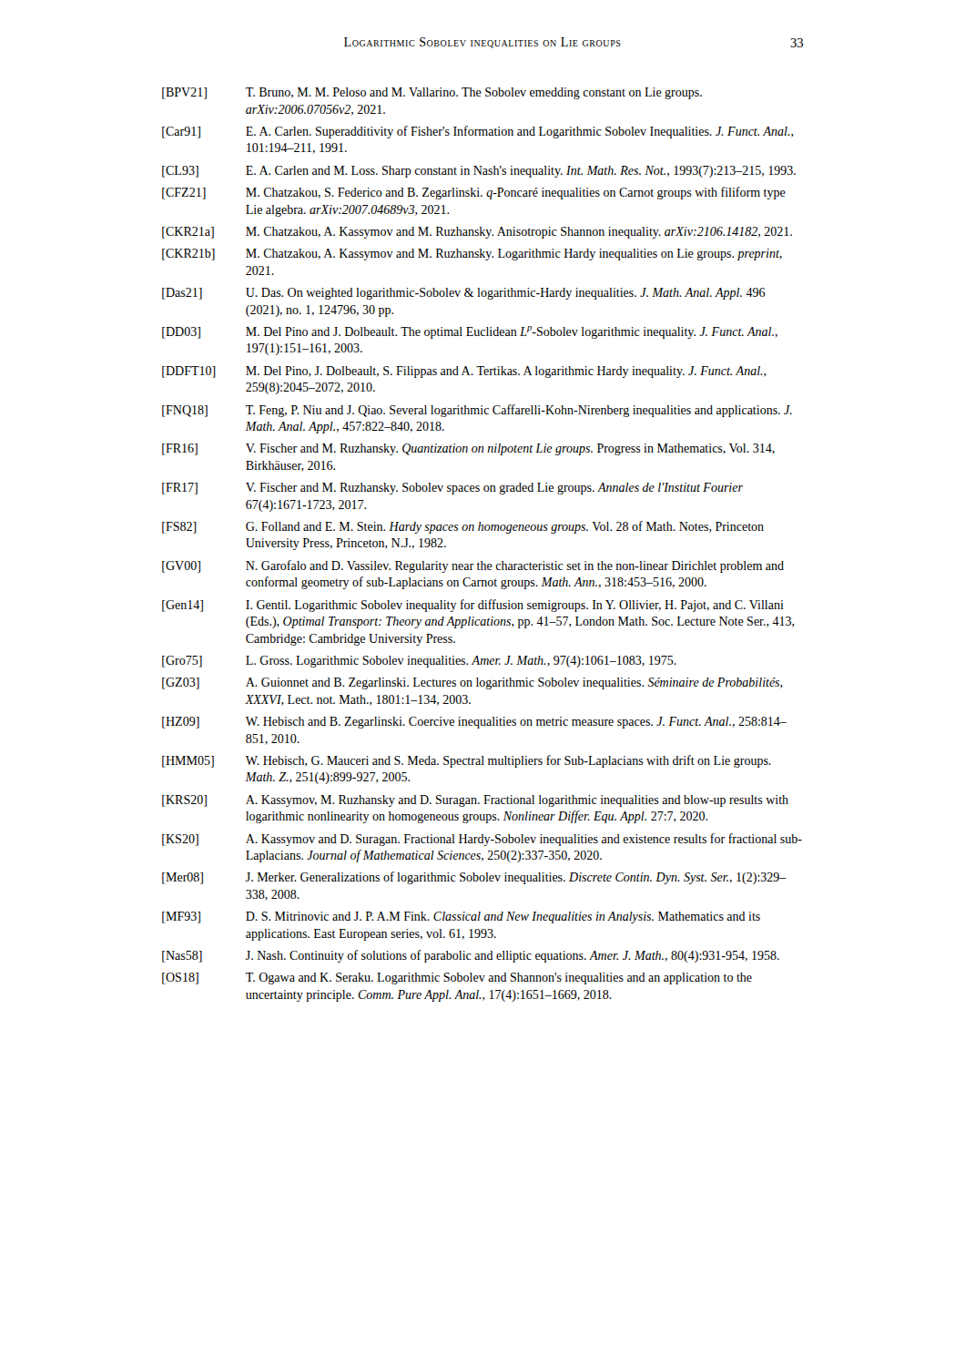Logarithmic Sobolev inequalities on Lie groups 33
[BPV21]
T. Bruno, M. M. Peloso and M. Vallarino. The Sobolev emedding constant on Lie groups. arXiv:2006.07056v2, 2021.
[Car91]
E. A. Carlen. Superadditivity of Fisher's Information and Logarithmic Sobolev Inequalities. J. Funct. Anal., 101:194–211, 1991.
[CL93]
E. A. Carlen and M. Loss. Sharp constant in Nash's inequality. Int. Math. Res. Not., 1993(7):213–215, 1993.
[CFZ21]
M. Chatzakou, S. Federico and B. Zegarlinski. q-Poncaré inequalities on Carnot groups with filiform type Lie algebra. arXiv:2007.04689v3, 2021.
[CKR21a]
M. Chatzakou, A. Kassymov and M. Ruzhansky. Anisotropic Shannon inequality. arXiv:2106.14182, 2021.
[CKR21b]
M. Chatzakou, A. Kassymov and M. Ruzhansky. Logarithmic Hardy inequalities on Lie groups. preprint, 2021.
[Das21]
U. Das. On weighted logarithmic-Sobolev & logarithmic-Hardy inequalities. J. Math. Anal. Appl. 496 (2021), no. 1, 124796, 30 pp.
[DD03]
M. Del Pino and J. Dolbeault. The optimal Euclidean Lp-Sobolev logarithmic inequality. J. Funct. Anal., 197(1):151–161, 2003.
[DDFT10]
M. Del Pino, J. Dolbeault, S. Filippas and A. Tertikas. A logarithmic Hardy inequality. J. Funct. Anal., 259(8):2045–2072, 2010.
[FNQ18]
T. Feng, P. Niu and J. Qiao. Several logarithmic Caffarelli-Kohn-Nirenberg inequalities and applications. J. Math. Anal. Appl., 457:822–840, 2018.
[FR16]
V. Fischer and M. Ruzhansky. Quantization on nilpotent Lie groups. Progress in Mathematics, Vol. 314, Birkhäuser, 2016.
[FR17]
V. Fischer and M. Ruzhansky. Sobolev spaces on graded Lie groups. Annales de l'Institut Fourier 67(4):1671-1723, 2017.
[FS82]
G. Folland and E. M. Stein. Hardy spaces on homogeneous groups. Vol. 28 of Math. Notes, Princeton University Press, Princeton, N.J., 1982.
[GV00]
N. Garofalo and D. Vassilev. Regularity near the characteristic set in the non-linear Dirichlet problem and conformal geometry of sub-Laplacians on Carnot groups. Math. Ann., 318:453–516, 2000.
[Gen14]
I. Gentil. Logarithmic Sobolev inequality for diffusion semigroups. In Y. Ollivier, H. Pajot, and C. Villani (Eds.), Optimal Transport: Theory and Applications, pp. 41–57, London Math. Soc. Lecture Note Ser., 413, Cambridge: Cambridge University Press.
[Gro75]
L. Gross. Logarithmic Sobolev inequalities. Amer. J. Math., 97(4):1061–1083, 1975.
[GZ03]
A. Guionnet and B. Zegarlinski. Lectures on logarithmic Sobolev inequalities. Séminaire de Probabilités, XXXVI, Lect. not. Math., 1801:1–134, 2003.
[HZ09]
W. Hebisch and B. Zegarlinski. Coercive inequalities on metric measure spaces. J. Funct. Anal., 258:814–851, 2010.
[HMM05]
W. Hebisch, G. Mauceri and S. Meda. Spectral multipliers for Sub-Laplacians with drift on Lie groups. Math. Z., 251(4):899-927, 2005.
[KRS20]
A. Kassymov, M. Ruzhansky and D. Suragan. Fractional logarithmic inequalities and blow-up results with logarithmic nonlinearity on homogeneous groups. Nonlinear Differ. Equ. Appl. 27:7, 2020.
[KS20]
A. Kassymov and D. Suragan. Fractional Hardy-Sobolev inequalities and existence results for fractional sub-Laplacians. Journal of Mathematical Sciences, 250(2):337-350, 2020.
[Mer08]
J. Merker. Generalizations of logarithmic Sobolev inequalities. Discrete Contin. Dyn. Syst. Ser., 1(2):329–338, 2008.
[MF93]
D. S. Mitrinovic and J. P. A.M Fink. Classical and New Inequalities in Analysis. Mathematics and its applications. East European series, vol. 61, 1993.
[Nas58]
J. Nash. Continuity of solutions of parabolic and elliptic equations. Amer. J. Math., 80(4):931-954, 1958.
[OS18]
T. Ogawa and K. Seraku. Logarithmic Sobolev and Shannon's inequalities and an application to the uncertainty principle. Comm. Pure Appl. Anal., 17(4):1651–1669, 2018.